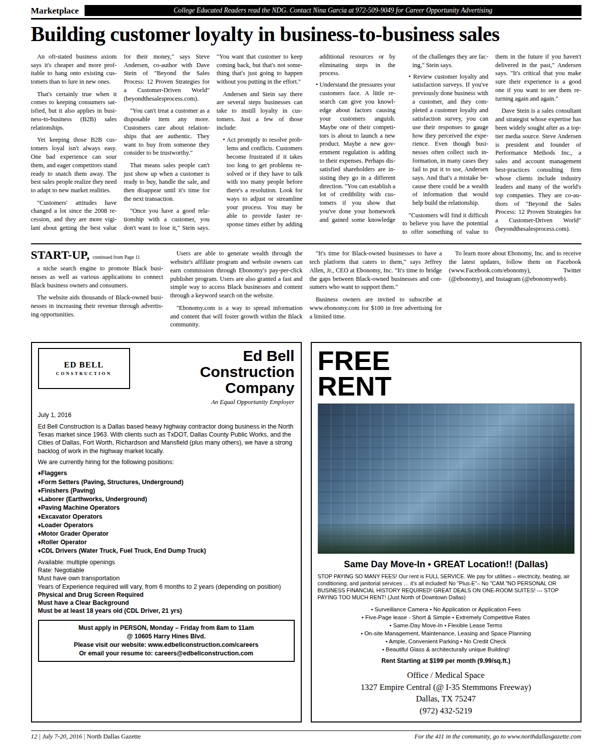Marketplace
College Educated Readers read the NDG. Contact Nina Garcia at 972-509-9049 for Career Opportunity Advertising
Building customer loyalty in business-to-business sales
An oft-stated business axiom says it's cheaper and more profitable to hang onto existing customers than to lure in new ones.
That's certainly true when it comes to keeping consumers satisfied, but it also applies in business-to-business (B2B) sales relationships.
Yet keeping those B2B customers loyal isn't always easy. One bad experience can sour them, and eager competitors stand ready to snatch them away. The best sales people realize they need to adapt to new market realities.
"Customers' attitudes have changed a lot since the 2008 recession, and they are more vigilant about getting the best value for their money," says Steve Andersen, co-author with Dave Stein of "Beyond the Sales Process: 12 Proven Strategies for a Customer-Driven World" (beyondthesalesprocess.com).
"You can't treat a customer as a disposable item any more. Customers care about relationships that are authentic. They want to buy from someone they consider to be trustworthy."
That means sales people can't just show up when a customer is ready to buy, handle the sale, and then disappear until it's time for the next transaction.
"Once you have a good relationship with a customer, you don't want to lose it," Stein says. "You want that customer to keep coming back, but that's not something that's just going to happen without you putting in the effort."
Andersen and Stein say there are several steps businesses can take to instill loyalty in customers. Just a few of those include:
Act promptly to resolve problems and conflicts. Customers become frustrated if it takes too long to get problems resolved or if they have to talk with too many people before there's a resolution. Look for ways to adjust or streamline your process. You may be able to provide faster response times either by adding additional resources or by eliminating steps in the process.
Understand the pressures your customers face. A little research can give you knowledge about factors causing your customers anguish. Maybe one of their competitors is about to launch a new product. Maybe a new government regulation is adding to their expenses. Perhaps dissatisfied shareholders are insisting they go in a different direction. "You can establish a lot of credibility with customers if you show that you've done your homework and gained some knowledge of the challenges they are facing," Stein says.
Review customer loyalty and satisfaction surveys. If you've previously done business with a customer, and they completed a customer loyalty and satisfaction survey, you can use their responses to gauge how they perceived the experience. Even though businesses often collect such information, in many cases they fail to put it to use, Andersen says. And that's a mistake because there could be a wealth of information that would help build the relationship.
"Customers will find it difficult to believe you have the potential to offer something of value to them in the future if you haven't delivered in the past," Andersen says. "It's critical that you make sure their experience is a good one if you want to see them returning again and again."
Dave Stein is a sales consultant and strategist whose expertise has been widely sought after as a top-tier media source. Steve Andersen is president and founder of Performance Methods Inc., a sales and account management best-practices consulting firm whose clients include industry leaders and many of the world's top companies. They are co-authors of "Beyond the Sales Process: 12 Proven Strategies for a Customer-Driven World" (beyondthesalesprocess.com).
START-UP, continued from Page 11
a niche search engine to promote Black businesses as well as various applications to connect Black business owners and consumers.
The website aids thousands of Black-owned businesses in increasing their revenue through advertising opportunities.
Users are able to generate wealth through the website's affiliate program and website owners can earn commission through Ebonomy's pay-per-click publisher program. Users are also granted a fast and simple way to access Black businesses and content through a keyword search on the website.
"Ebonomy.com is a way to spread information and content that will foster growth within the Black community.
"It's time for Black-owned businesses to have a tech platform that caters to them," says Jeffrey Allen, Jr., CEO at Ebonomy, Inc. "It's time to bridge the gaps between Black-owned businesses and consumers who want to support them."
Business owners are invited to subscribe at www.ebonomy.com for $100 in free advertising for a limited time.
To learn more about Ebonomy, Inc. and to receive the latest updates, follow them on Facebook (www.Facebook.com/ebonomy), Twitter (@ebonomy), and Instagram (@ebonomyweb).
ED BELLCONSTRUCTION
Ed Bell
Construction
Company
An Equal Opportunity Employer
July 1, 2016
Ed Bell Construction is a Dallas based heavy highway contractor doing business in the North Texas market since 1963. With clients such as TxDOT, Dallas County Public Works, and the Cities of Dallas, Fort Worth, Richardson and Mansfield (plus many others), we have a strong backlog of work in the highway market locally.
We are currently hiring for the following positions:
Flaggers
Form Setters (Paving, Structures, Underground)
Finishers (Paving)
Laborer (Earthworks, Underground)
Paving Machine Operators
Excavator Operators
Loader Operators
Motor Grader Operator
Roller Operator
CDL Drivers (Water Truck, Fuel Truck, End Dump Truck)
Available: multiple openings
Rate: Negotiable
Must have own transportation
Years of Experience required will vary, from 6 months to 2 years (depending on position)
Physical and Drug Screen Required
Must have a Clear Background
Must be at least 18 years old (CDL Driver, 21 yrs)
Must apply in PERSON, Monday – Friday from 8am to 11am
@ 10605 Harry Hines Blvd.
Please visit our website: www.edbellconstruction.com/careers
Or email your resume to: careers@edbellconstruction.com
FREE
RENT
Same Day Move-In • GREAT Location!! (Dallas)
STOP PAYING SO MANY FEES! Our rent is FULL SERVICE. We pay for utilities – electricity, heating, air conditioning, and janitorial services … it's all included! No "Plus-E"– No "CAM."NO PERSONAL OR BUSINESS FINANCIAL HISTORY REQUIRED! GREAT DEALS ON ONE-ROOM SUITES! --- STOP PAYING TOO MUCH RENT! (Just North of Downtown Dallas)
Surveillance Camera • No Application or Application Fees
Five-Page lease - Short & Simple • Extremely Competitive Rates
Same-Day Move-In • Flexible Lease Terms
On-site Management, Maintenance, Leasing and Space Planning
Ample, Convenient Parking • No Credit Check
Beautiful Glass & architecturally unique Building!
Rent Starting at $199 per month (9.99/sq.ft.)
Office / Medical Space
1327 Empire Central (@ I-35 Stemmons Freeway)
Dallas, TX 75247
(972) 432-5219
12 | July 7-20, 2016 | North Dallas Gazette
For the 411 in the community, go to www.northdallasgazette.com